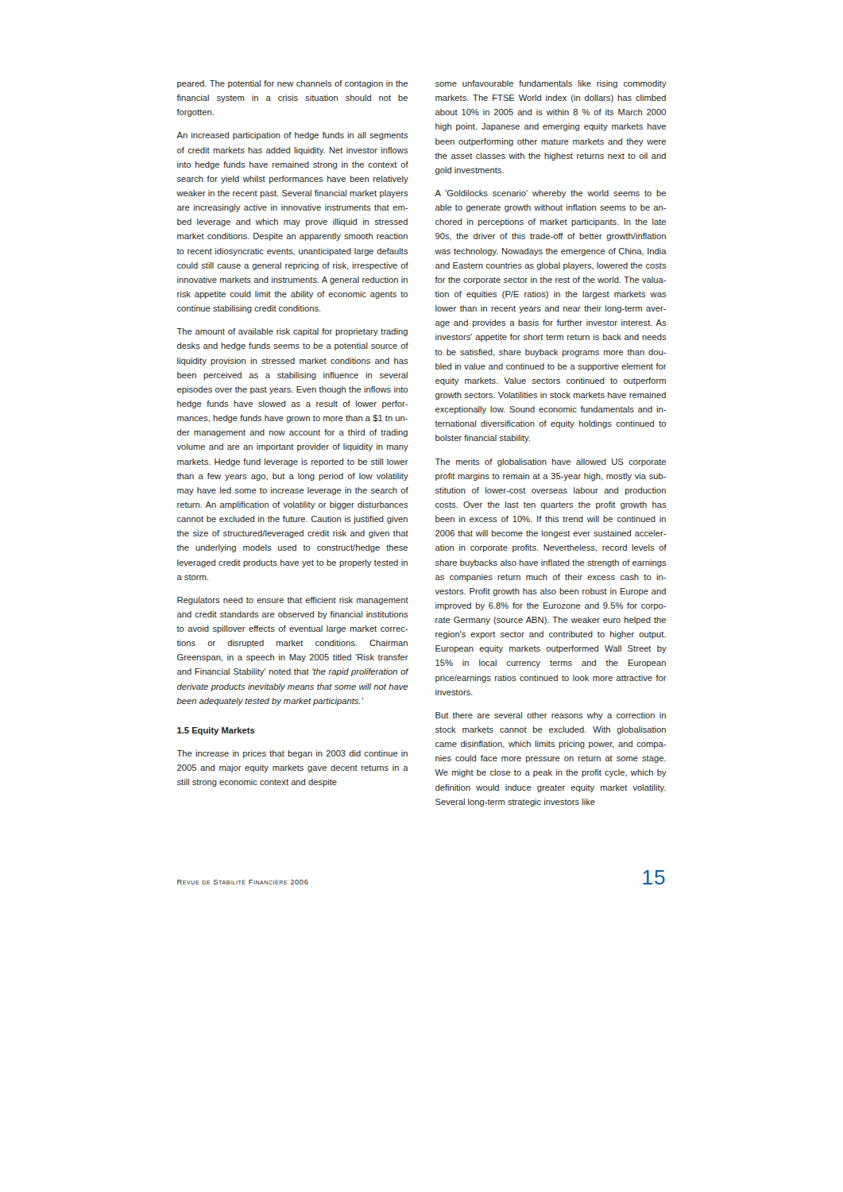peared. The potential for new channels of contagion in the financial system in a crisis situation should not be forgotten.
An increased participation of hedge funds in all segments of credit markets has added liquidity. Net investor inflows into hedge funds have remained strong in the context of search for yield whilst performances have been relatively weaker in the recent past. Several financial market players are increasingly active in innovative instruments that embed leverage and which may prove illiquid in stressed market conditions. Despite an apparently smooth reaction to recent idiosyncratic events, unanticipated large defaults could still cause a general repricing of risk, irrespective of innovative markets and instruments. A general reduction in risk appetite could limit the ability of economic agents to continue stabilising credit conditions.
The amount of available risk capital for proprietary trading desks and hedge funds seems to be a potential source of liquidity provision in stressed market conditions and has been perceived as a stabilising influence in several episodes over the past years. Even though the inflows into hedge funds have slowed as a result of lower performances, hedge funds have grown to more than a $1 tn under management and now account for a third of trading volume and are an important provider of liquidity in many markets. Hedge fund leverage is reported to be still lower than a few years ago, but a long period of low volatility may have led some to increase leverage in the search of return. An amplification of volatility or bigger disturbances cannot be excluded in the future. Caution is justified given the size of structured/leveraged credit risk and given that the underlying models used to construct/hedge these leveraged credit products have yet to be properly tested in a storm.
Regulators need to ensure that efficient risk management and credit standards are observed by financial institutions to avoid spillover effects of eventual large market corrections or disrupted market conditions. Chairman Greenspan, in a speech in May 2005 titled 'Risk transfer and Financial Stability' noted that 'the rapid proliferation of derivate products inevitably means that some will not have been adequately tested by market participants.'
1.5 Equity Markets
The increase in prices that began in 2003 did continue in 2005 and major equity markets gave decent returns in a still strong economic context and despite
some unfavourable fundamentals like rising commodity markets. The FTSE World index (in dollars) has climbed about 10% in 2005 and is within 8 % of its March 2000 high point. Japanese and emerging equity markets have been outperforming other mature markets and they were the asset classes with the highest returns next to oil and gold investments.
A 'Goldilocks scenario' whereby the world seems to be able to generate growth without inflation seems to be anchored in perceptions of market participants. In the late 90s, the driver of this trade-off of better growth/inflation was technology. Nowadays the emergence of China, India and Eastern countries as global players, lowered the costs for the corporate sector in the rest of the world. The valuation of equities (P/E ratios) in the largest markets was lower than in recent years and near their long-term average and provides a basis for further investor interest. As investors' appetite for short term return is back and needs to be satisfied, share buyback programs more than doubled in value and continued to be a supportive element for equity markets. Value sectors continued to outperform growth sectors. Volatilities in stock markets have remained exceptionally low. Sound economic fundamentals and international diversification of equity holdings continued to bolster financial stability.
The merits of globalisation have allowed US corporate profit margins to remain at a 35-year high, mostly via substitution of lower-cost overseas labour and production costs. Over the last ten quarters the profit growth has been in excess of 10%. If this trend will be continued in 2006 that will become the longest ever sustained acceleration in corporate profits. Nevertheless, record levels of share buybacks also have inflated the strength of earnings as companies return much of their excess cash to investors. Profit growth has also been robust in Europe and improved by 6.8% for the Eurozone and 9.5% for corporate Germany (source ABN). The weaker euro helped the region's export sector and contributed to higher output. European equity markets outperformed Wall Street by 15% in local currency terms and the European price/earnings ratios continued to look more attractive for investors.
But there are several other reasons why a correction in stock markets cannot be excluded. With globalisation came disinflation, which limits pricing power, and companies could face more pressure on return at some stage. We might be close to a peak in the profit cycle, which by definition would induce greater equity market volatility. Several long-term strategic investors like
Revue de Stabilité Financière 2006
15